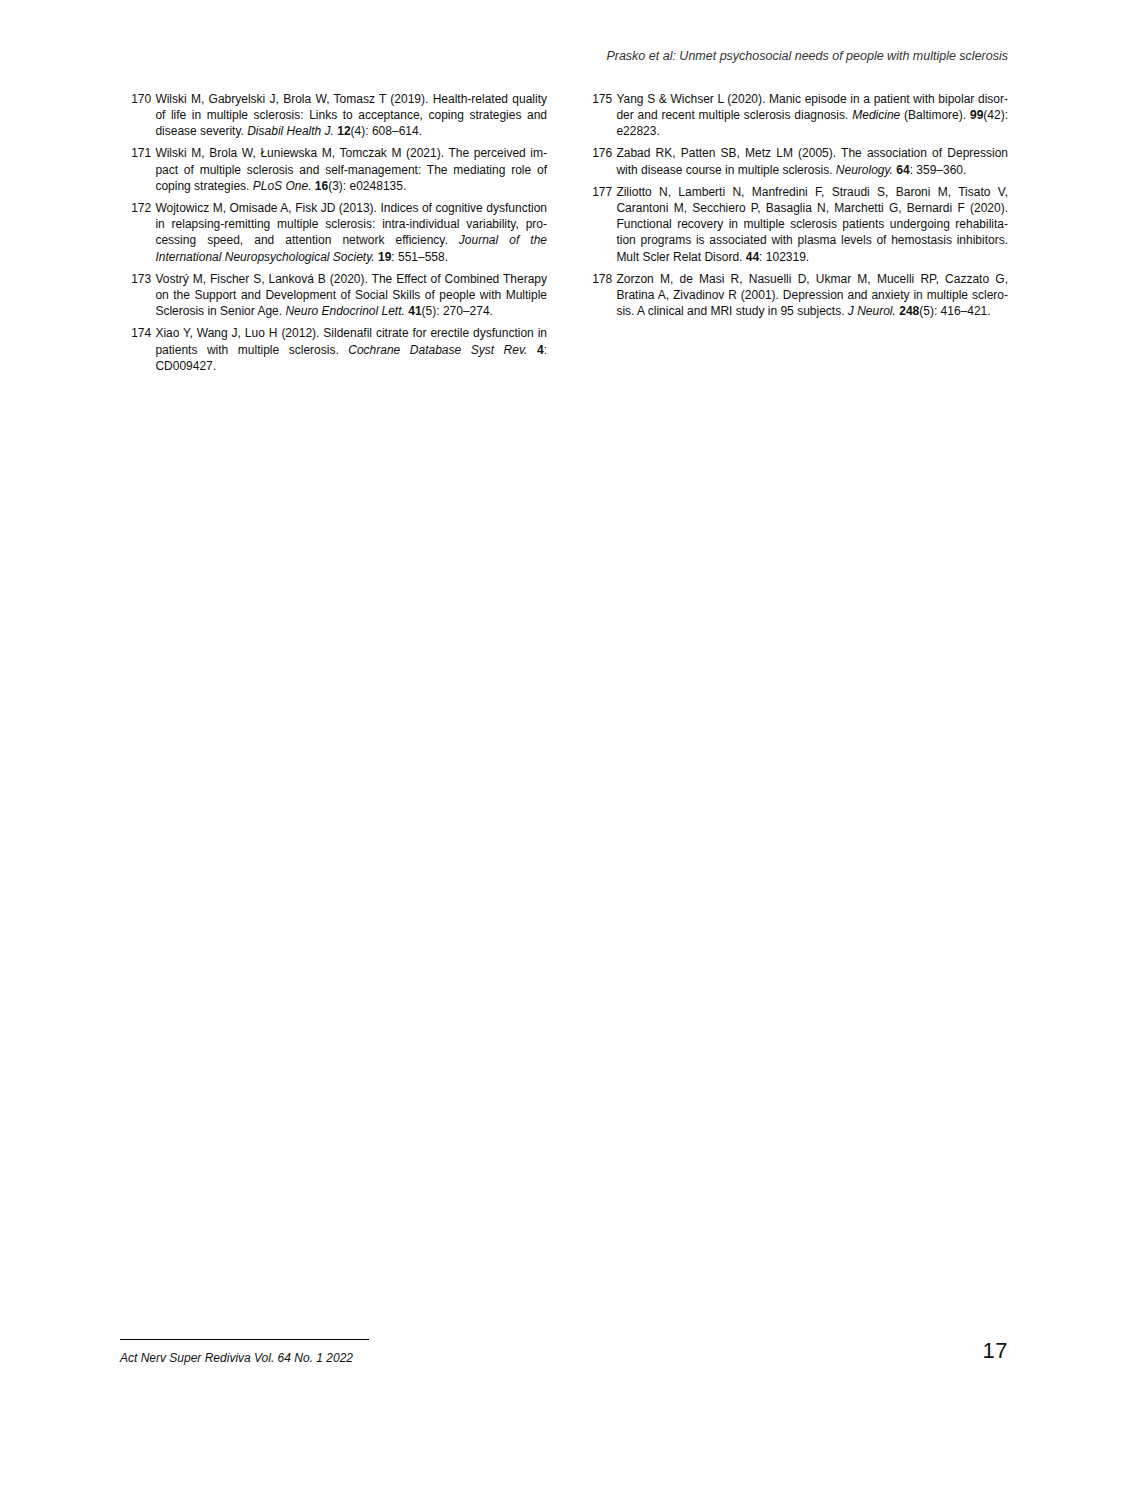Prasko et al: Unmet psychosocial needs of people with multiple sclerosis
170 Wilski M, Gabryelski J, Brola W, Tomasz T (2019). Health-related quality of life in multiple sclerosis: Links to acceptance, coping strategies and disease severity. Disabil Health J. 12(4): 608–614.
171 Wilski M, Brola W, Łuniewska M, Tomczak M (2021). The perceived impact of multiple sclerosis and self-management: The mediating role of coping strategies. PLoS One. 16(3): e0248135.
172 Wojtowicz M, Omisade A, Fisk JD (2013). Indices of cognitive dysfunction in relapsing-remitting multiple sclerosis: intra-individual variability, processing speed, and attention network efficiency. Journal of the International Neuropsychological Society. 19: 551–558.
173 Vostrý M, Fischer S, Lanková B (2020). The Effect of Combined Therapy on the Support and Development of Social Skills of people with Multiple Sclerosis in Senior Age. Neuro Endocrinol Lett. 41(5): 270–274.
174 Xiao Y, Wang J, Luo H (2012). Sildenafil citrate for erectile dysfunction in patients with multiple sclerosis. Cochrane Database Syst Rev. 4: CD009427.
175 Yang S & Wichser L (2020). Manic episode in a patient with bipolar disorder and recent multiple sclerosis diagnosis. Medicine (Baltimore). 99(42): e22823.
176 Zabad RK, Patten SB, Metz LM (2005). The association of Depression with disease course in multiple sclerosis. Neurology. 64: 359–360.
177 Ziliotto N, Lamberti N, Manfredini F, Straudi S, Baroni M, Tisato V, Carantoni M, Secchiero P, Basaglia N, Marchetti G, Bernardi F (2020). Functional recovery in multiple sclerosis patients undergoing rehabilitation programs is associated with plasma levels of hemostasis inhibitors. Mult Scler Relat Disord. 44: 102319.
178 Zorzon M, de Masi R, Nasuelli D, Ukmar M, Mucelli RP, Cazzato G, Bratina A, Zivadinov R (2001). Depression and anxiety in multiple sclerosis. A clinical and MRI study in 95 subjects. J Neurol. 248(5): 416–421.
Act Nerv Super Rediviva Vol. 64 No. 1 2022
17